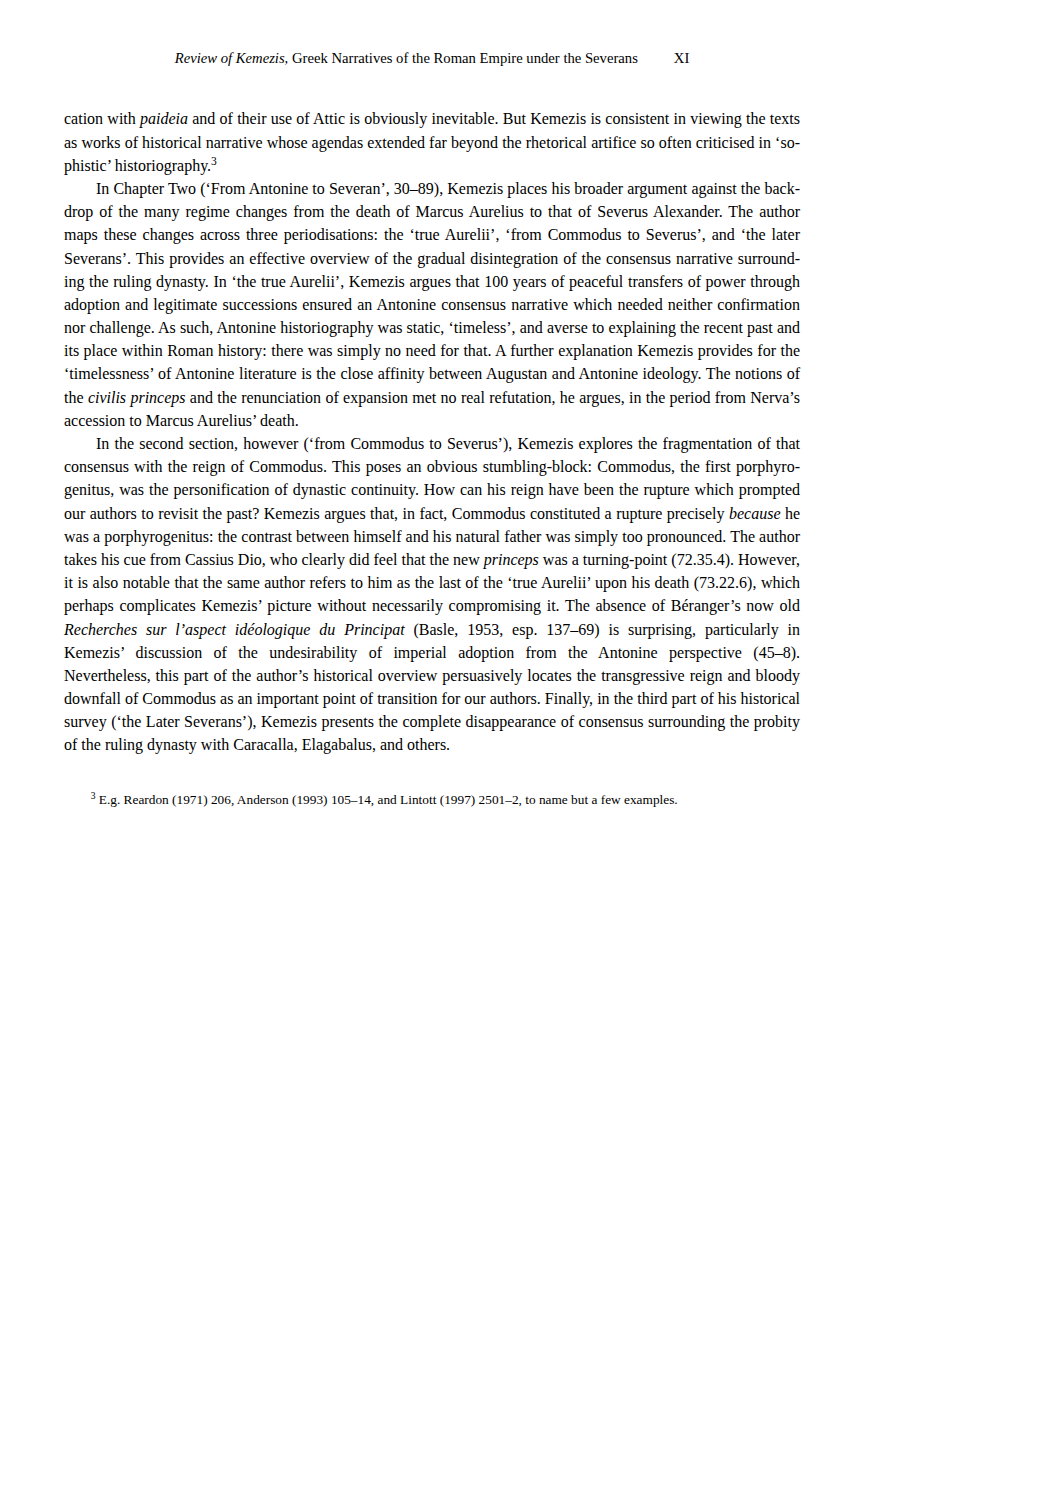Review of Kemezis, Greek Narratives of the Roman Empire under the Severans XI
cation with paideia and of their use of Attic is obviously inevitable. But Kemezis is consistent in viewing the texts as works of historical narrative whose agendas extended far beyond the rhetorical artifice so often criticised in ‘sophistic’ historiography.3
In Chapter Two (‘From Antonine to Severan’, 30–89), Kemezis places his broader argument against the backdrop of the many regime changes from the death of Marcus Aurelius to that of Severus Alexander. The author maps these changes across three periodisations: the ‘true Aurelii’, ‘from Commodus to Severus’, and ‘the later Severans’. This provides an effective overview of the gradual disintegration of the consensus narrative surrounding the ruling dynasty. In ‘the true Aurelii’, Kemezis argues that 100 years of peaceful transfers of power through adoption and legitimate successions ensured an Antonine consensus narrative which needed neither confirmation nor challenge. As such, Antonine historiography was static, ‘timeless’, and averse to explaining the recent past and its place within Roman history: there was simply no need for that. A further explanation Kemezis provides for the ‘timelessness’ of Antonine literature is the close affinity between Augustan and Antonine ideology. The notions of the civilis princeps and the renunciation of expansion met no real refutation, he argues, in the period from Nerva’s accession to Marcus Aurelius’ death.
In the second section, however (‘from Commodus to Severus’), Kemezis explores the fragmentation of that consensus with the reign of Commodus. This poses an obvious stumbling-block: Commodus, the first porphyrogenitus, was the personification of dynastic continuity. How can his reign have been the rupture which prompted our authors to revisit the past? Kemezis argues that, in fact, Commodus constituted a rupture precisely because he was a porphyrogenitus: the contrast between himself and his natural father was simply too pronounced. The author takes his cue from Cassius Dio, who clearly did feel that the new princeps was a turning-point (72.35.4). However, it is also notable that the same author refers to him as the last of the ‘true Aurelii’ upon his death (73.22.6), which perhaps complicates Kemezis’ picture without necessarily compromising it. The absence of Béranger’s now old Recherches sur l’aspect idéologique du Principat (Basle, 1953, esp. 137–69) is surprising, particularly in Kemezis’ discussion of the undesirability of imperial adoption from the Antonine perspective (45–8). Nevertheless, this part of the author’s historical overview persuasively locates the transgressive reign and bloody downfall of Commodus as an important point of transition for our authors. Finally, in the third part of his historical survey (‘the Later Severans’), Kemezis presents the complete disappearance of consensus surrounding the probity of the ruling dynasty with Caracalla, Elagabalus, and others.
3 E.g. Reardon (1971) 206, Anderson (1993) 105–14, and Lintott (1997) 2501–2, to name but a few examples.